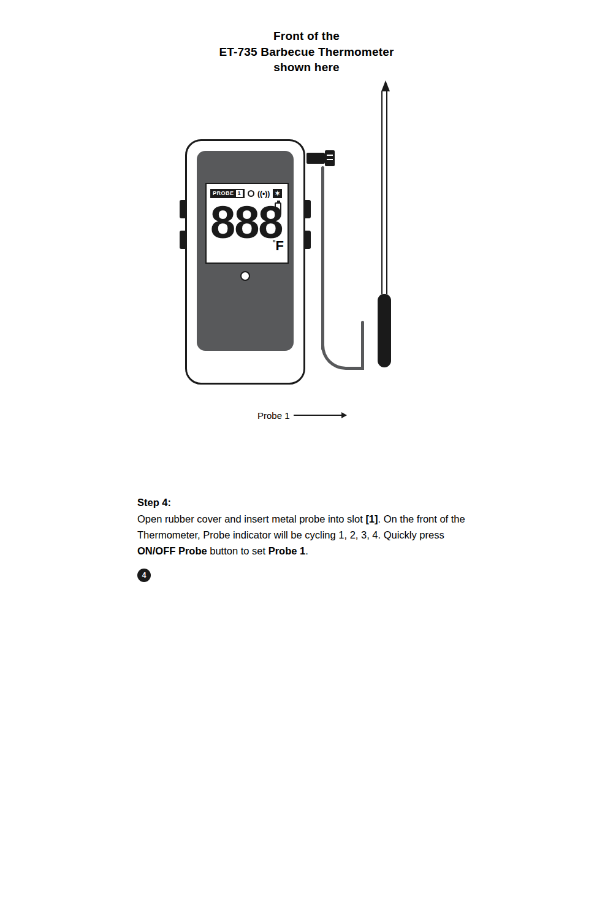Front of the
ET-735 Barbecue Thermometer
shown here
PROBE1 ((•)) ✶
888
°F
Probe 1
Step 4:
Open rubber cover and insert metal probe into slot [1]. On the front of the Thermometer, Probe indicator will be cycling 1, 2, 3, 4. Quickly press ON/OFF Probe button to set Probe 1.
4